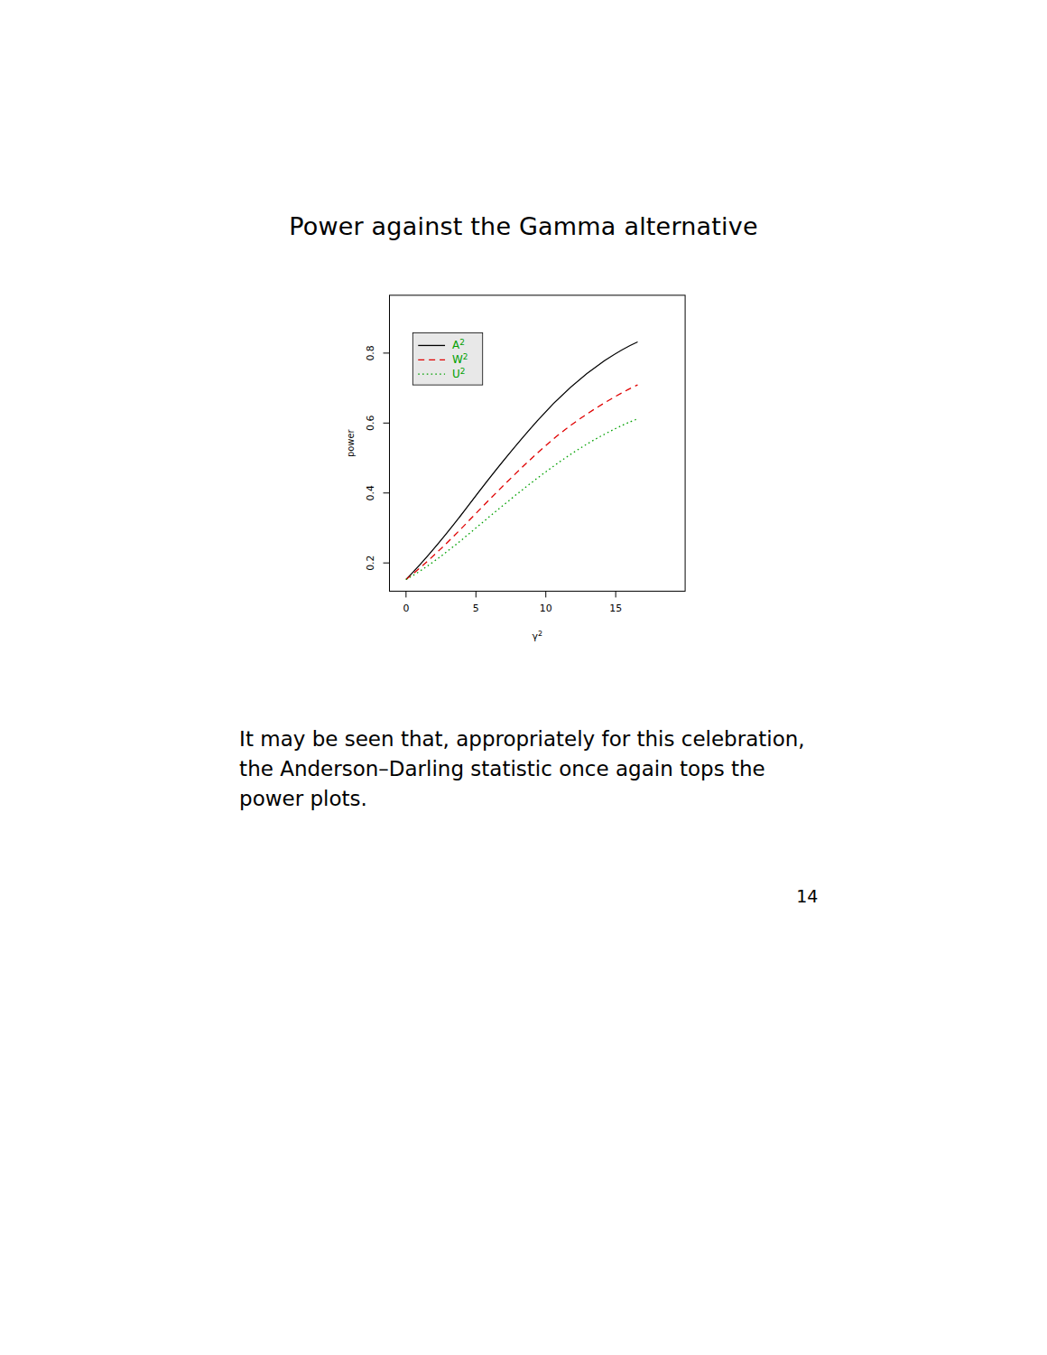Power against the Gamma alternative
Power against the Gamma alternative Power curves for A squared, W squared and U squared statistics as a function of gamma squared. 0.2 0.4 0.6 0.8 power 0 5 10 15 γ2 A2 W2 U2
It may be seen that, appropriately for this celebration, the Anderson–Darling statistic once again tops the power plots.
14